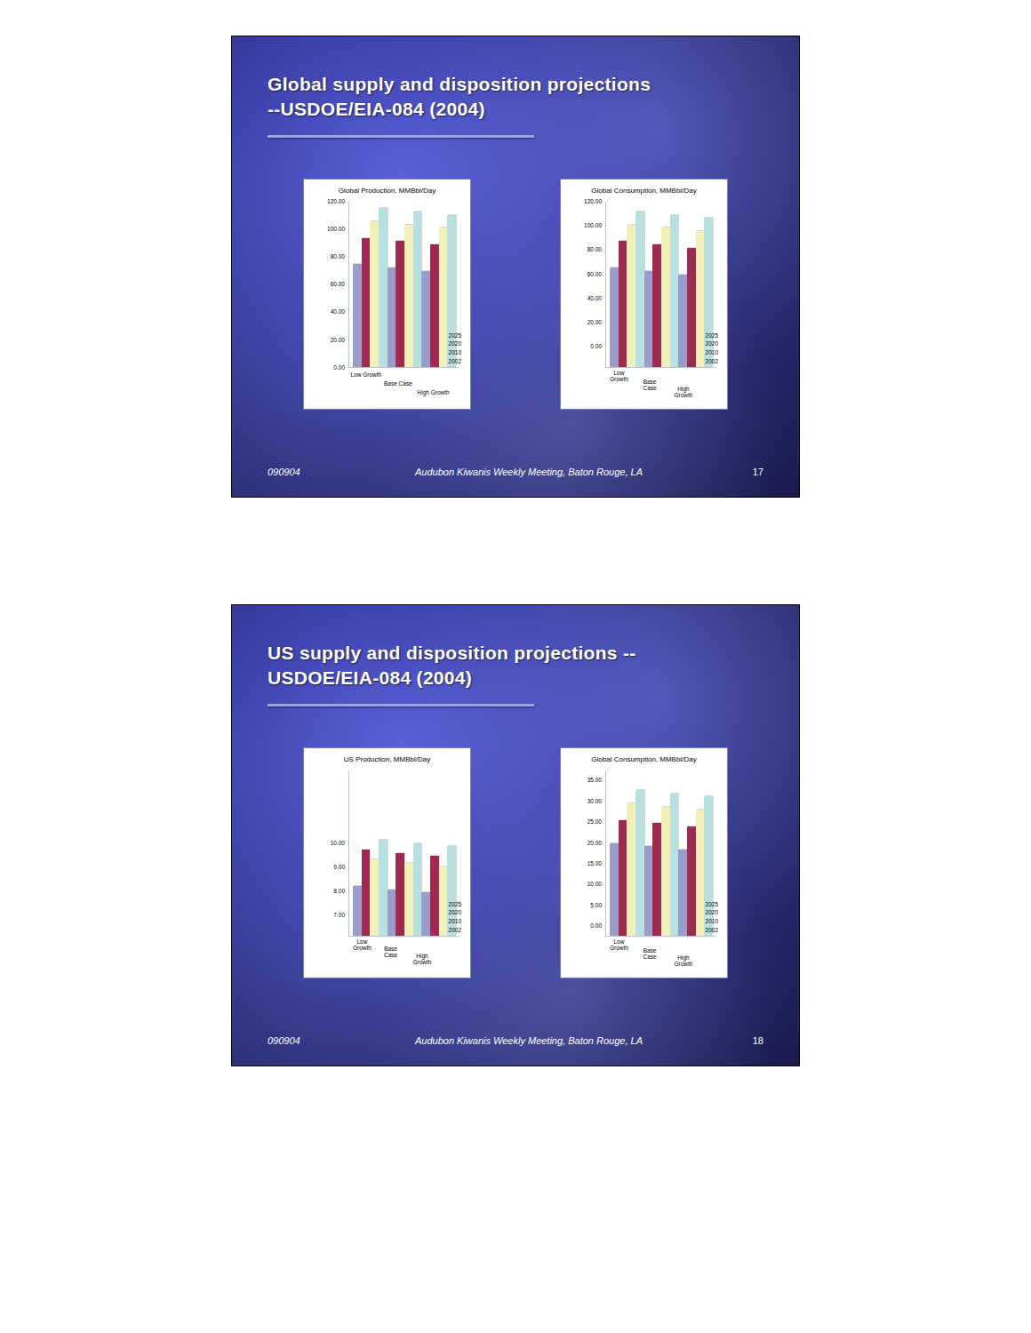Global supply and disposition projections
--USDOE/EIA-084 (2004)
Global Production, MMBbl/Day
120.00 100.00 80.00 60.00 40.00 20.00 0.00
2025
2020
2010
2002
Low Growth Base Case High Growth
Global Consumption, MMBbl/Day
120.00 100.00 80.00 60.00 40.00 20.00 0.00
2025
2020
2010
2002
Low
Growth Base
Case High
Growth
090904 Audubon Kiwanis Weekly Meeting, Baton Rouge, LA 17
US supply and disposition projections --
USDOE/EIA-084 (2004)
US Production, MMBbl/Day
10.00 9.00 8.00 7.00
2025
2020
2010
2002
Low
Growth Base
Case High
Growth
Global Consumption, MMBbl/Day
35.00 30.00 25.00 20.00 15.00 10.00 5.00 0.00
2025
2020
2010
2002
Low
Growth Base
Case High
Growth
090904 Audubon Kiwanis Weekly Meeting, Baton Rouge, LA 18